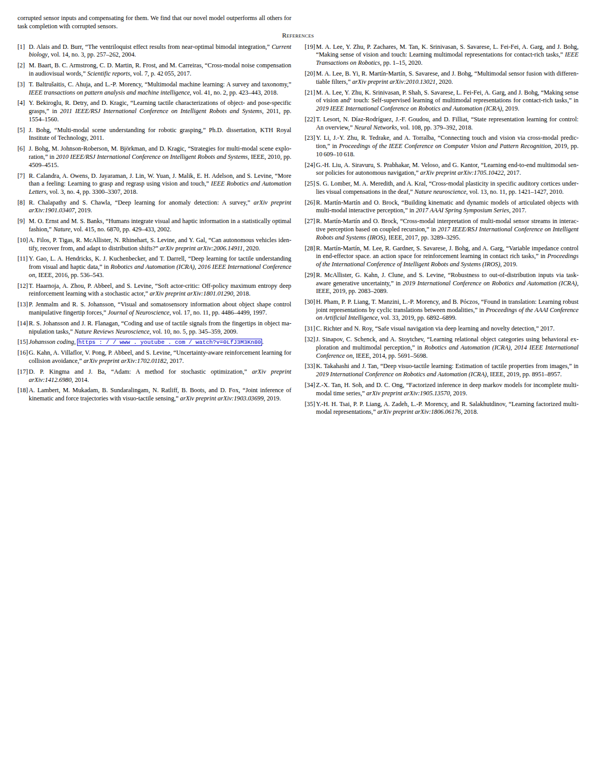corrupted sensor inputs and compensating for them. We find that our novel model outperforms all others for task completion with corrupted sensors.
References
[1]
D. Alais and D. Burr, “The ventriloquist effect results from near-optimal bimodal integration,” Current biology, vol. 14, no. 3, pp. 257–262, 2004.
[2]
M. Baart, B. C. Armstrong, C. D. Martin, R. Frost, and M. Carreiras, “Cross-modal noise compensation in audiovisual words,” Scientific reports, vol. 7, p. 42 055, 2017.
[3]
T. Baltrušaitis, C. Ahuja, and L.-P. Morency, “Multimodal machine learning: A survey and taxonomy,” IEEE transactions on pattern analysis and machine intelligence, vol. 41, no. 2, pp. 423–443, 2018.
[4]
Y. Bekiroglu, R. Detry, and D. Kragic, “Learning tactile characterizations of object- and pose-specific grasps,” in 2011 IEEE/RSJ International Conference on Intelligent Robots and Systems, 2011, pp. 1554–1560.
[5]
J. Bohg, “Multi-modal scene understanding for robotic grasping,” Ph.D. dissertation, KTH Royal Institute of Technology, 2011.
[6]
J. Bohg, M. Johnson-Roberson, M. Björkman, and D. Kragic, “Strategies for multi-modal scene exploration,” in 2010 IEEE/RSJ International Conference on Intelligent Robots and Systems, IEEE, 2010, pp. 4509–4515.
[7]
R. Calandra, A. Owens, D. Jayaraman, J. Lin, W. Yuan, J. Malik, E. H. Adelson, and S. Levine, “More than a feeling: Learning to grasp and regrasp using vision and touch,” IEEE Robotics and Automation Letters, vol. 3, no. 4, pp. 3300–3307, 2018.
[8]
R. Chalapathy and S. Chawla, “Deep learning for anomaly detection: A survey,” arXiv preprint arXiv:1901.03407, 2019.
[9]
M. O. Ernst and M. S. Banks, “Humans integrate visual and haptic information in a statistically optimal fashion,” Nature, vol. 415, no. 6870, pp. 429–433, 2002.
[10]
A. Filos, P. Tigas, R. McAllister, N. Rhinehart, S. Levine, and Y. Gal, “Can autonomous vehicles identify, recover from, and adapt to distribution shifts?” arXiv preprint arXiv:2006.14911, 2020.
[11]
Y. Gao, L. A. Hendricks, K. J. Kuchenbecker, and T. Darrell, “Deep learning for tactile understanding from visual and haptic data,” in Robotics and Automation (ICRA), 2016 IEEE International Conference on, IEEE, 2016, pp. 536–543.
[12]
T. Haarnoja, A. Zhou, P. Abbeel, and S. Levine, “Soft actor-critic: Off-policy maximum entropy deep reinforcement learning with a stochastic actor,” arXiv preprint arXiv:1801.01290, 2018.
[13]
P. Jenmalm and R. S. Johansson, “Visual and somatosensory information about object shape control manipulative fingertip forces,” Journal of Neuroscience, vol. 17, no. 11, pp. 4486–4499, 1997.
[14]
R. S. Johansson and J. R. Flanagan, “Coding and use of tactile signals from the fingertips in object manipulation tasks,” Nature Reviews Neuroscience, vol. 10, no. 5, pp. 345–359, 2009.
[15]
Johansson coding, https : / / www . youtube . com / watch?v=0LfJ3M3Kn80.
[16]
G. Kahn, A. Villaflor, V. Pong, P. Abbeel, and S. Levine, “Uncertainty-aware reinforcement learning for collision avoidance,” arXiv preprint arXiv:1702.01182, 2017.
[17]
D. P. Kingma and J. Ba, “Adam: A method for stochastic optimization,” arXiv preprint arXiv:1412.6980, 2014.
[18]
A. Lambert, M. Mukadam, B. Sundaralingam, N. Ratliff, B. Boots, and D. Fox, “Joint inference of kinematic and force trajectories with visuo-tactile sensing,” arXiv preprint arXiv:1903.03699, 2019.
[19]
M. A. Lee, Y. Zhu, P. Zachares, M. Tan, K. Srinivasan, S. Savarese, L. Fei-Fei, A. Garg, and J. Bohg, “Making sense of vision and touch: Learning multimodal representations for contact-rich tasks,” IEEE Transactions on Robotics, pp. 1–15, 2020.
[20]
M. A. Lee, B. Yi, R. Martín-Martín, S. Savarese, and J. Bohg, “Multimodal sensor fusion with differentiable filters,” arXiv preprint arXiv:2010.13021, 2020.
[21]
M. A. Lee, Y. Zhu, K. Srinivasan, P. Shah, S. Savarese, L. Fei-Fei, A. Garg, and J. Bohg, “Making sense of vision and‘ touch: Self-supervised learning of multimodal representations for contact-rich tasks,” in 2019 IEEE International Conference on Robotics and Automation (ICRA), 2019.
[22]
T. Lesort, N. Díaz-Rodríguez, J.-F. Goudou, and D. Filliat, “State representation learning for control: An overview,” Neural Networks, vol. 108, pp. 379–392, 2018.
[23]
Y. Li, J.-Y. Zhu, R. Tedrake, and A. Torralba, “Connecting touch and vision via cross-modal prediction,” in Proceedings of the IEEE Conference on Computer Vision and Pattern Recognition, 2019, pp. 10 609–10 618.
[24]
G.-H. Liu, A. Siravuru, S. Prabhakar, M. Veloso, and G. Kantor, “Learning end-to-end multimodal sensor policies for autonomous navigation,” arXiv preprint arXiv:1705.10422, 2017.
[25]
S. G. Lomber, M. A. Meredith, and A. Kral, “Cross-modal plasticity in specific auditory cortices underlies visual compensations in the deaf,” Nature neuroscience, vol. 13, no. 11, pp. 1421–1427, 2010.
[26]
R. Martín-Martín and O. Brock, “Building kinematic and dynamic models of articulated objects with multi-modal interactive perception,” in 2017 AAAI Spring Symposium Series, 2017.
[27]
R. Martín-Martín and O. Brock, “Cross-modal interpretation of multi-modal sensor streams in interactive perception based on coupled recursion,” in 2017 IEEE/RSJ International Conference on Intelligent Robots and Systems (IROS), IEEE, 2017, pp. 3289–3295.
[28]
R. Martín-Martín, M. Lee, R. Gardner, S. Savarese, J. Bohg, and A. Garg, “Variable impedance control in end-effector space. an action space for reinforcement learning in contact rich tasks,” in Proceedings of the International Conference of Intelligent Robots and Systems (IROS), 2019.
[29]
R. McAllister, G. Kahn, J. Clune, and S. Levine, “Robustness to out-of-distribution inputs via task-aware generative uncertainty,” in 2019 International Conference on Robotics and Automation (ICRA), IEEE, 2019, pp. 2083–2089.
[30]
H. Pham, P. P. Liang, T. Manzini, L.-P. Morency, and B. Póczos, “Found in translation: Learning robust joint representations by cyclic translations between modalities,” in Proceedings of the AAAI Conference on Artificial Intelligence, vol. 33, 2019, pp. 6892–6899.
[31]
C. Richter and N. Roy, “Safe visual navigation via deep learning and novelty detection,” 2017.
[32]
J. Sinapov, C. Schenck, and A. Stoytchev, “Learning relational object categories using behavioral exploration and multimodal perception,” in Robotics and Automation (ICRA), 2014 IEEE International Conference on, IEEE, 2014, pp. 5691–5698.
[33]
K. Takahashi and J. Tan, “Deep visuo-tactile learning: Estimation of tactile properties from images,” in 2019 International Conference on Robotics and Automation (ICRA), IEEE, 2019, pp. 8951–8957.
[34]
Z.-X. Tan, H. Soh, and D. C. Ong, “Factorized inference in deep markov models for incomplete multimodal time series,” arXiv preprint arXiv:1905.13570, 2019.
[35]
Y.-H. H. Tsai, P. P. Liang, A. Zadeh, L.-P. Morency, and R. Salakhutdinov, “Learning factorized multimodal representations,” arXiv preprint arXiv:1806.06176, 2018.